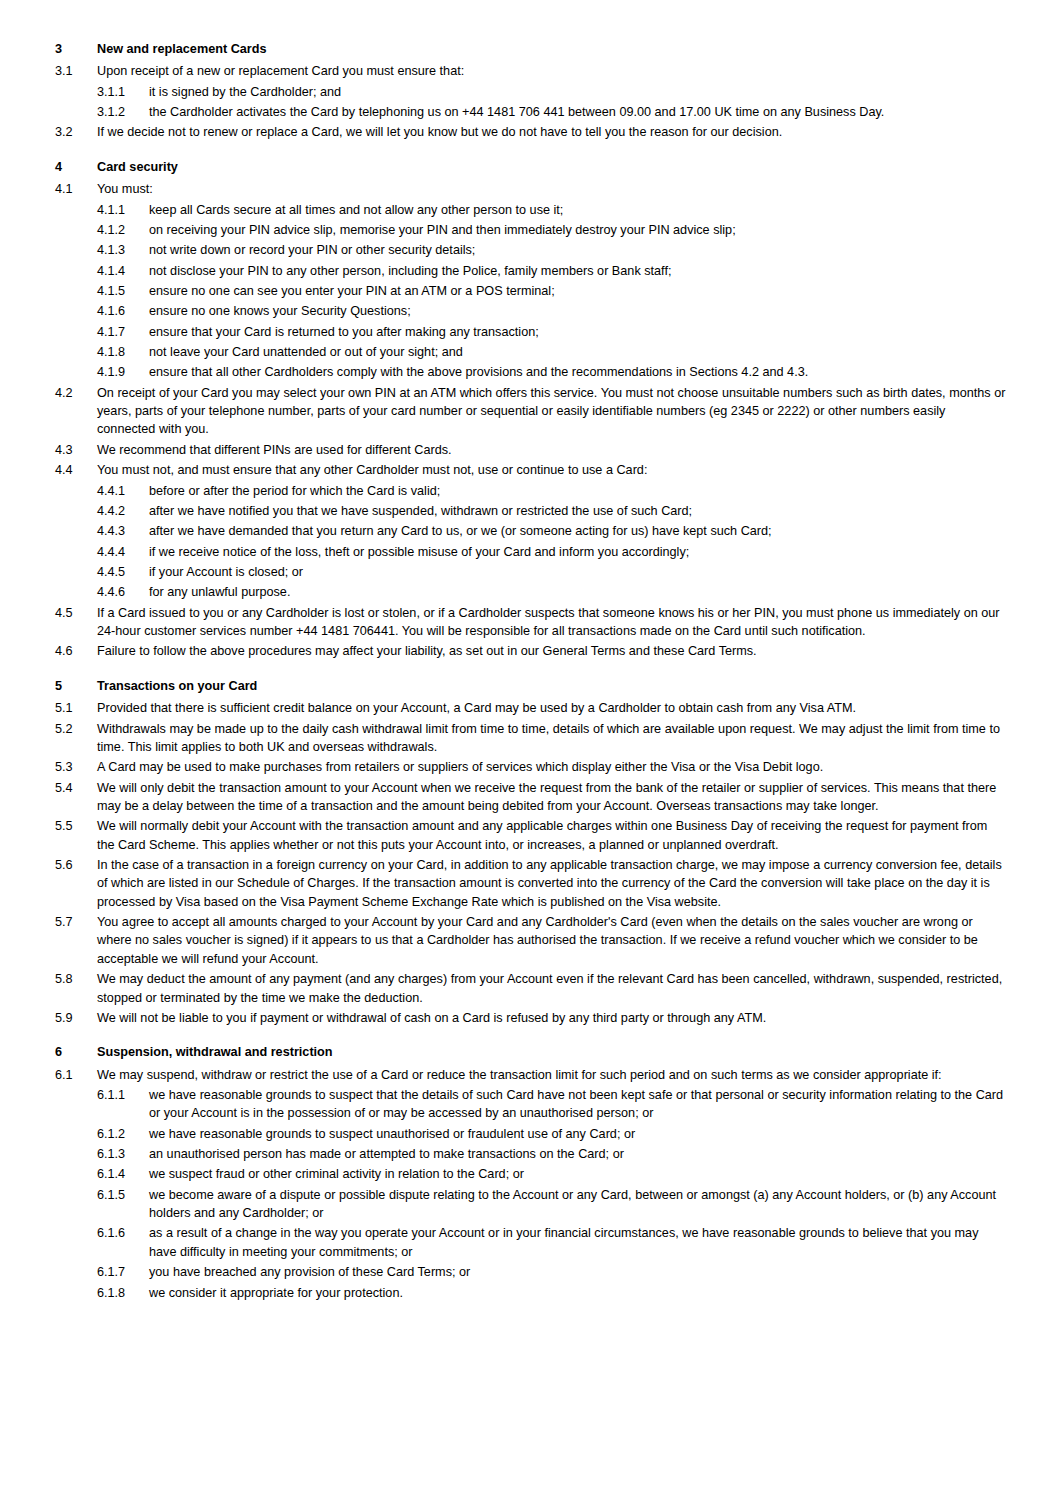3
New and replacement Cards
3.1
Upon receipt of a new or replacement Card you must ensure that:
3.1.1
it is signed by the Cardholder; and
3.1.2
the Cardholder activates the Card by telephoning us on +44 1481 706 441 between 09.00 and 17.00 UK time on any Business Day.
3.2
If we decide not to renew or replace a Card, we will let you know but we do not have to tell you the reason for our decision.
4
Card security
4.1
You must:
4.1.1
keep all Cards secure at all times and not allow any other person to use it;
4.1.2
on receiving your PIN advice slip, memorise your PIN and then immediately destroy your PIN advice slip;
4.1.3
not write down or record your PIN or other security details;
4.1.4
not disclose your PIN to any other person, including the Police, family members or Bank staff;
4.1.5
ensure no one can see you enter your PIN at an ATM or a POS terminal;
4.1.6
ensure no one knows your Security Questions;
4.1.7
ensure that your Card is returned to you after making any transaction;
4.1.8
not leave your Card unattended or out of your sight; and
4.1.9
ensure that all other Cardholders comply with the above provisions and the recommendations in Sections 4.2 and 4.3.
4.2
On receipt of your Card you may select your own PIN at an ATM which offers this service. You must not choose unsuitable numbers such as birth dates, months or years, parts of your telephone number, parts of your card number or sequential or easily identifiable numbers (eg 2345 or 2222) or other numbers easily connected with you.
4.3
We recommend that different PINs are used for different Cards.
4.4
You must not, and must ensure that any other Cardholder must not, use or continue to use a Card:
4.4.1
before or after the period for which the Card is valid;
4.4.2
after we have notified you that we have suspended, withdrawn or restricted the use of such Card;
4.4.3
after we have demanded that you return any Card to us, or we (or someone acting for us) have kept such Card;
4.4.4
if we receive notice of the loss, theft or possible misuse of your Card and inform you accordingly;
4.4.5
if your Account is closed; or
4.4.6
for any unlawful purpose.
4.5
If a Card issued to you or any Cardholder is lost or stolen, or if a Cardholder suspects that someone knows his or her PIN, you must phone us immediately on our 24-hour customer services number +44 1481 706441. You will be responsible for all transactions made on the Card until such notification.
4.6
Failure to follow the above procedures may affect your liability, as set out in our General Terms and these Card Terms.
5
Transactions on your Card
5.1
Provided that there is sufficient credit balance on your Account, a Card may be used by a Cardholder to obtain cash from any Visa ATM.
5.2
Withdrawals may be made up to the daily cash withdrawal limit from time to time, details of which are available upon request. We may adjust the limit from time to time. This limit applies to both UK and overseas withdrawals.
5.3
A Card may be used to make purchases from retailers or suppliers of services which display either the Visa or the Visa Debit logo.
5.4
We will only debit the transaction amount to your Account when we receive the request from the bank of the retailer or supplier of services. This means that there may be a delay between the time of a transaction and the amount being debited from your Account. Overseas transactions may take longer.
5.5
We will normally debit your Account with the transaction amount and any applicable charges within one Business Day of receiving the request for payment from the Card Scheme. This applies whether or not this puts your Account into, or increases, a planned or unplanned overdraft.
5.6
In the case of a transaction in a foreign currency on your Card, in addition to any applicable transaction charge, we may impose a currency conversion fee, details of which are listed in our Schedule of Charges. If the transaction amount is converted into the currency of the Card the conversion will take place on the day it is processed by Visa based on the Visa Payment Scheme Exchange Rate which is published on the Visa website.
5.7
You agree to accept all amounts charged to your Account by your Card and any Cardholder's Card (even when the details on the sales voucher are wrong or where no sales voucher is signed) if it appears to us that a Cardholder has authorised the transaction. If we receive a refund voucher which we consider to be acceptable we will refund your Account.
5.8
We may deduct the amount of any payment (and any charges) from your Account even if the relevant Card has been cancelled, withdrawn, suspended, restricted, stopped or terminated by the time we make the deduction.
5.9
We will not be liable to you if payment or withdrawal of cash on a Card is refused by any third party or through any ATM.
6
Suspension, withdrawal and restriction
6.1
We may suspend, withdraw or restrict the use of a Card or reduce the transaction limit for such period and on such terms as we consider appropriate if:
6.1.1
we have reasonable grounds to suspect that the details of such Card have not been kept safe or that personal or security information relating to the Card or your Account is in the possession of or may be accessed by an unauthorised person; or
6.1.2
we have reasonable grounds to suspect unauthorised or fraudulent use of any Card; or
6.1.3
an unauthorised person has made or attempted to make transactions on the Card; or
6.1.4
we suspect fraud or other criminal activity in relation to the Card; or
6.1.5
we become aware of a dispute or possible dispute relating to the Account or any Card, between or amongst (a) any Account holders, or (b) any Account holders and any Cardholder; or
6.1.6
as a result of a change in the way you operate your Account or in your financial circumstances, we have reasonable grounds to believe that you may have difficulty in meeting your commitments; or
6.1.7
you have breached any provision of these Card Terms; or
6.1.8
we consider it appropriate for your protection.